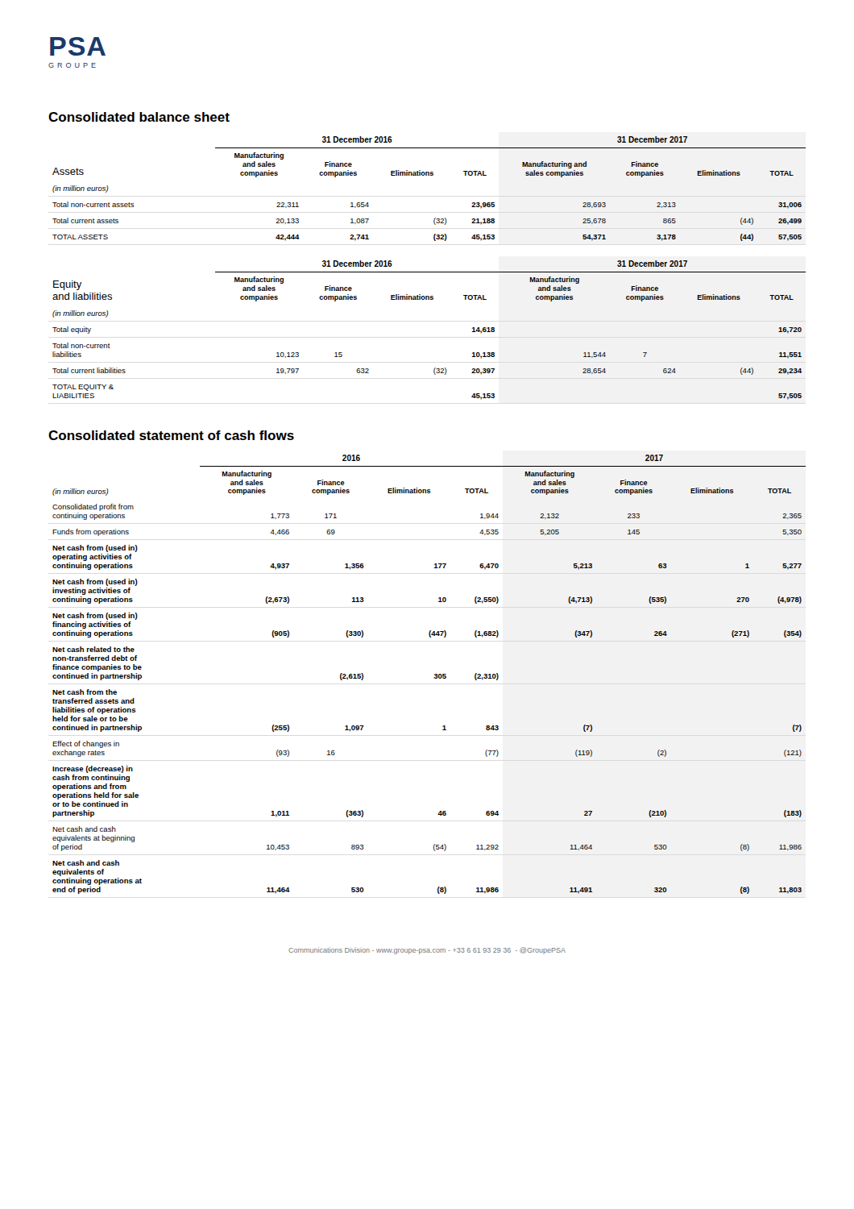PSA
GROUPE
Consolidated balance sheet
| Assets | 31 December 2016 | 31 December 2017 |
| Manufacturing and sales companies | Finance companies | Eliminations | TOTAL | Manufacturing and sales companies | Finance companies | Eliminations | TOTAL |
| (in million euros) | | | | | | | | |
| Total non-current assets | 22,311 | 1,654 | | 23,965 | 28,693 | 2,313 | | 31,006 |
| Total current assets | 20,133 | 1,087 | (32) | 21,188 | 25,678 | 865 | (44) | 26,499 |
| TOTAL ASSETS | 42,444 | 2,741 | (32) | 45,153 | 54,371 | 3,178 | (44) | 57,505 |
| Equity and liabilities | 31 December 2016 | 31 December 2017 |
| Manufacturing and sales companies | Finance companies | Eliminations | TOTAL | Manufacturing and sales companies | Finance companies | Eliminations | TOTAL |
| (in million euros) | | | | | | | | |
| Total equity | | | | 14,618 | | | | 16,720 |
| Total non-current liabilities | 10,123 | 15 | | 10,138 | 11,544 | 7 | | 11,551 |
| Total current liabilities | 19,797 | 632 | (32) | 20,397 | 28,654 | 624 | (44) | 29,234 |
| TOTAL EQUITY & LIABILITIES | | | | 45,153 | | | | 57,505 |
Consolidated statement of cash flows
| | 2016 | 2017 |
| (in million euros) | Manufacturing and sales companies | Finance companies | Eliminations | TOTAL | Manufacturing and sales companies | Finance companies | Eliminations | TOTAL |
| Consolidated profit from continuing operations | 1,773 | 171 | | 1,944 | 2,132 | 233 | | 2,365 |
| Funds from operations | 4,466 | 69 | | 4,535 | 5,205 | 145 | | 5,350 |
| Net cash from (used in) operating activities of continuing operations | 4,937 | 1,356 | 177 | 6,470 | 5,213 | 63 | 1 | 5,277 |
| Net cash from (used in) investing activities of continuing operations | (2,673) | 113 | 10 | (2,550) | (4,713) | (535) | 270 | (4,978) |
| Net cash from (used in) financing activities of continuing operations | (905) | (330) | (447) | (1,682) | (347) | 264 | (271) | (354) |
| Net cash related to the non-transferred debt of finance companies to be continued in partnership | | (2,615) | 305 | (2,310) | | | | |
| Net cash from the transferred assets and liabilities of operations held for sale or to be continued in partnership | (255) | 1,097 | 1 | 843 | (7) | | | (7) |
| Effect of changes in exchange rates | (93) | 16 | | (77) | (119) | (2) | | (121) |
| Increase (decrease) in cash from continuing operations and from operations held for sale or to be continued in partnership | 1,011 | (363) | 46 | 694 | 27 | (210) | | (183) |
| Net cash and cash equivalents at beginning of period | 10,453 | 893 | (54) | 11,292 | 11,464 | 530 | (8) | 11,986 |
| Net cash and cash equivalents of continuing operations at end of period | 11,464 | 530 | (8) | 11,986 | 11,491 | 320 | (8) | 11,803 |
Communications Division - www.groupe-psa.com - +33 6 61 93 29 36 - @GroupePSA